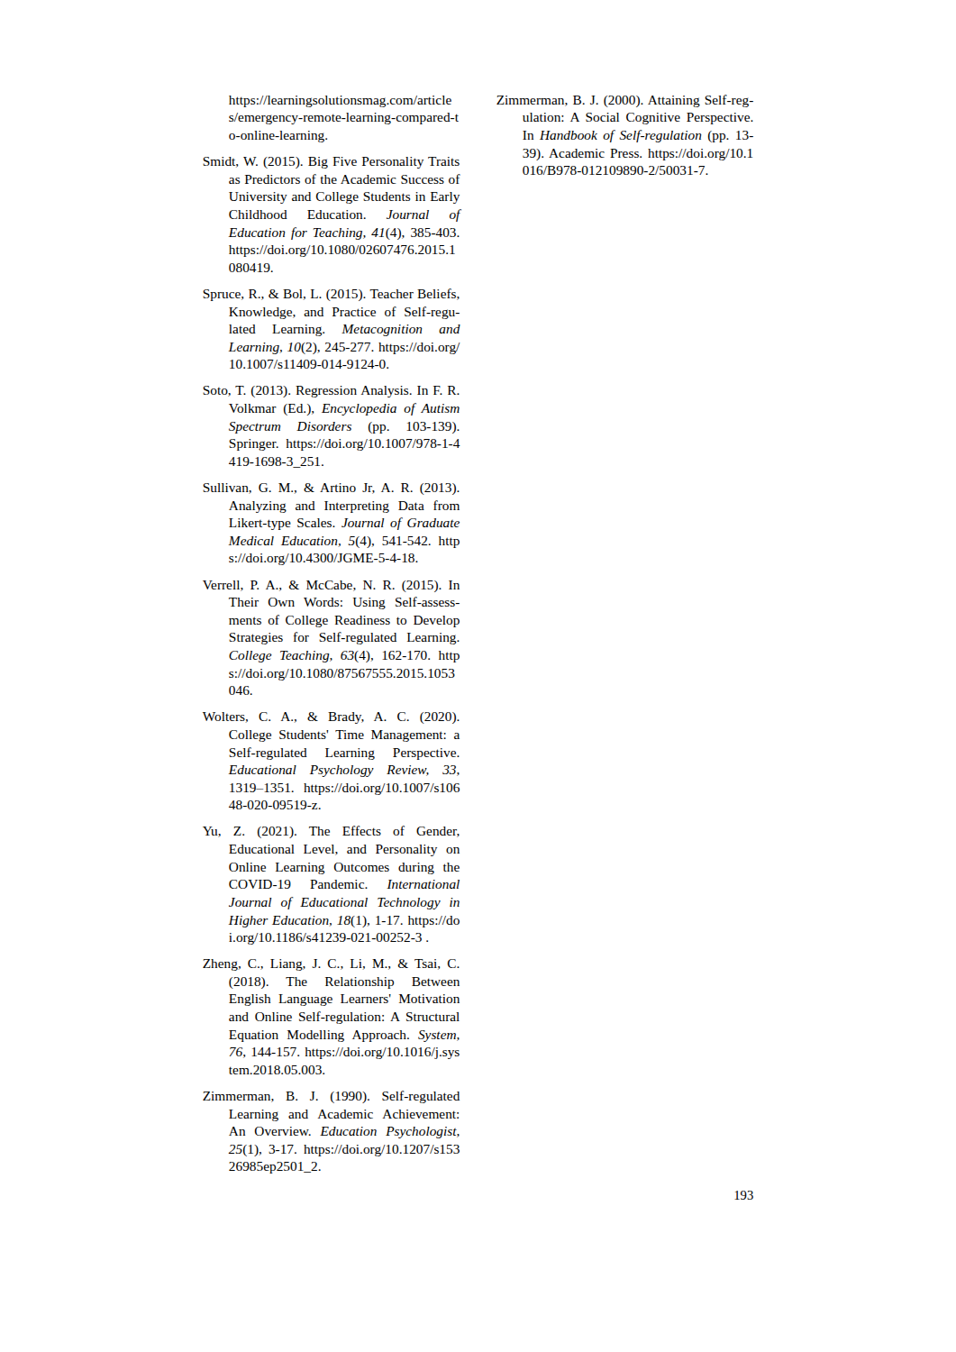https://learningsolutionsmag.com/articles/emergency-remote-learning-compared-to-online-learning.
Smidt, W. (2015). Big Five Personality Traits as Predictors of the Academic Success of University and College Students in Early Childhood Education. Journal of Education for Teaching, 41(4), 385-403. https://doi.org/10.1080/02607476.2015.1080419.
Spruce, R., & Bol, L. (2015). Teacher Beliefs, Knowledge, and Practice of Self-regulated Learning. Metacognition and Learning, 10(2), 245-277. https://doi.org/10.1007/s11409-014-9124-0.
Soto, T. (2013). Regression Analysis. In F. R. Volkmar (Ed.), Encyclopedia of Autism Spectrum Disorders (pp. 103-139). Springer. https://doi.org/10.1007/978-1-4419-1698-3_251.
Sullivan, G. M., & Artino Jr, A. R. (2013). Analyzing and Interpreting Data from Likert-type Scales. Journal of Graduate Medical Education, 5(4), 541-542. https://doi.org/10.4300/JGME-5-4-18.
Verrell, P. A., & McCabe, N. R. (2015). In Their Own Words: Using Self-assessments of College Readiness to Develop Strategies for Self-regulated Learning. College Teaching, 63(4), 162-170. https://doi.org/10.1080/87567555.2015.1053046.
Wolters, C. A., & Brady, A. C. (2020). College Students' Time Management: a Self-regulated Learning Perspective. Educational Psychology Review, 33, 1319–1351. https://doi.org/10.1007/s10648-020-09519-z.
Yu, Z. (2021). The Effects of Gender, Educational Level, and Personality on Online Learning Outcomes during the COVID-19 Pandemic. International Journal of Educational Technology in Higher Education, 18(1), 1-17. https://doi.org/10.1186/s41239-021-00252-3 .
Zheng, C., Liang, J. C., Li, M., & Tsai, C. (2018). The Relationship Between English Language Learners' Motivation and Online Self-regulation: A Structural Equation Modelling Approach. System, 76, 144-157. https://doi.org/10.1016/j.system.2018.05.003.
Zimmerman, B. J. (1990). Self-regulated Learning and Academic Achievement: An Overview. Education Psychologist, 25(1), 3-17. https://doi.org/10.1207/s15326985ep2501_2.
Zimmerman, B. J. (2000). Attaining Self-regulation: A Social Cognitive Perspective. In Handbook of Self-regulation (pp. 13-39). Academic Press. https://doi.org/10.1016/B978-012109890-2/50031-7.
193